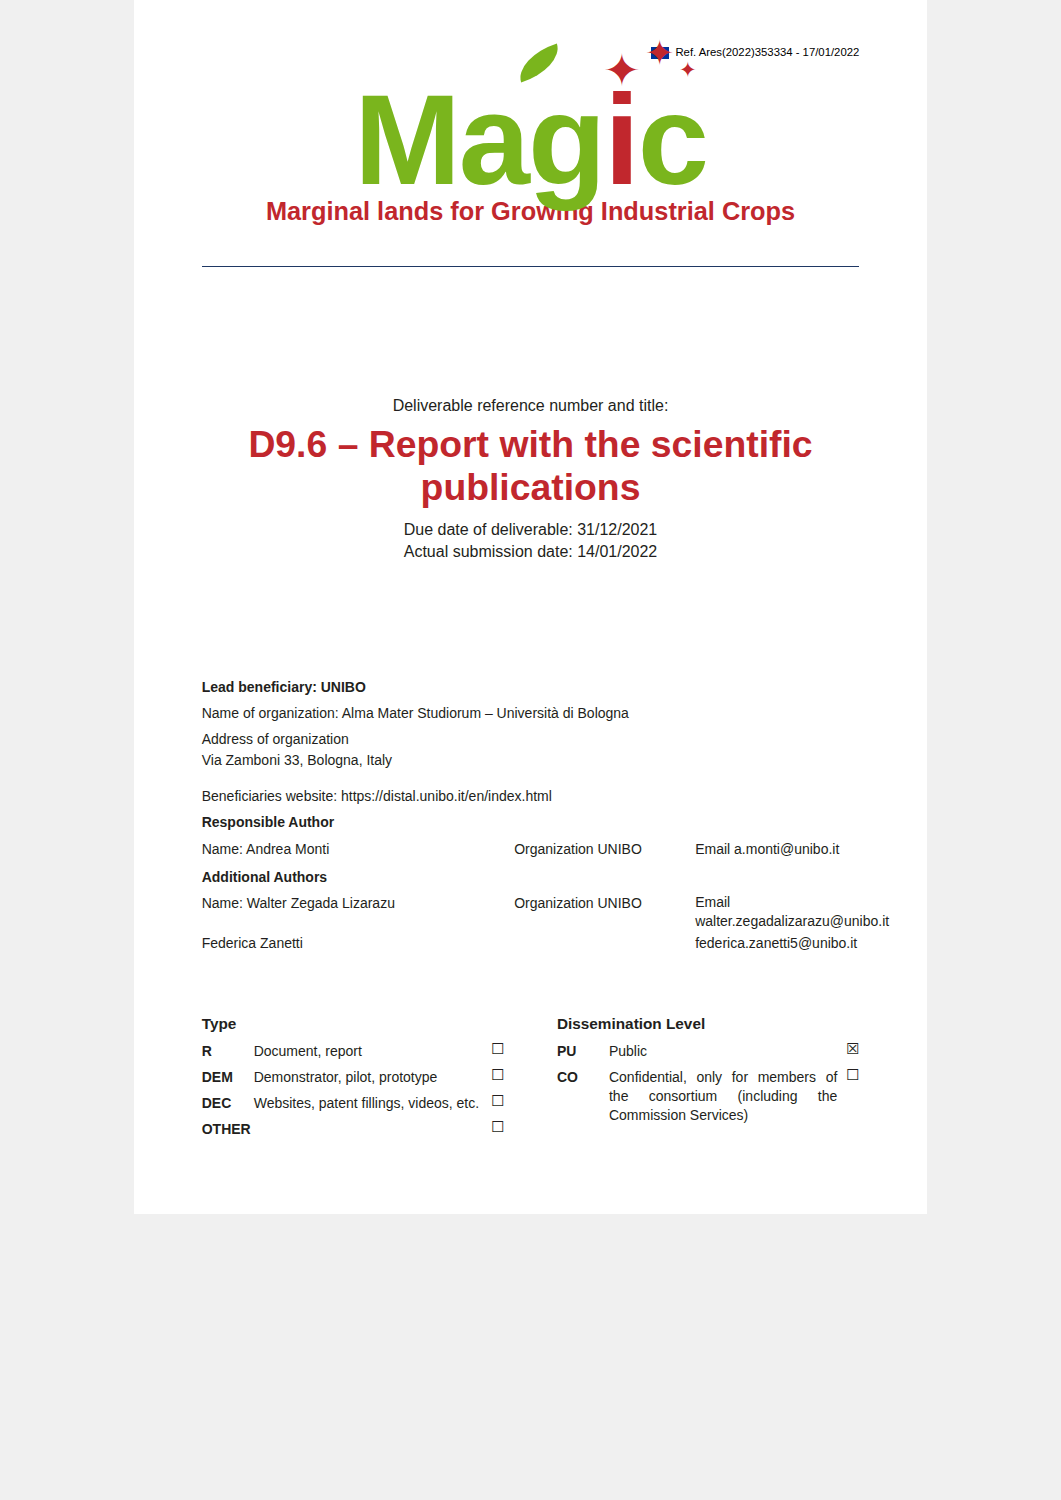Ref. Ares(2022)353334 - 17/01/2022
✦ ✦ ✦ Magic
Marginal lands for Growing Industrial Crops
Deliverable reference number and title:
D9.6 – Report with the scientific publications
Due date of deliverable: 31/12/2021
Actual submission date: 14/01/2022
Lead beneficiary: UNIBO
Name of organization: Alma Mater Studiorum – Università di Bologna
Address of organization
Via Zamboni 33, Bologna, Italy
Beneficiaries website: https://distal.unibo.it/en/index.html
Responsible Author
Name: Andrea Monti
Organization UNIBO
Email a.monti@unibo.it
Additional Authors
Name: Walter Zegada Lizarazu
Organization UNIBO
Email
walter.zegadalizarazu@unibo.it
Federica Zanetti
federica.zanetti5@unibo.it
Type
R
Document, report
☐
DEM
Demonstrator, pilot, prototype
☐
DEC
Websites, patent fillings, videos, etc.
☐
OTHER
☐
Dissemination Level
PU
Public
☒
CO
Confidential, only for members of the consortium (including the Commission Services)
☐